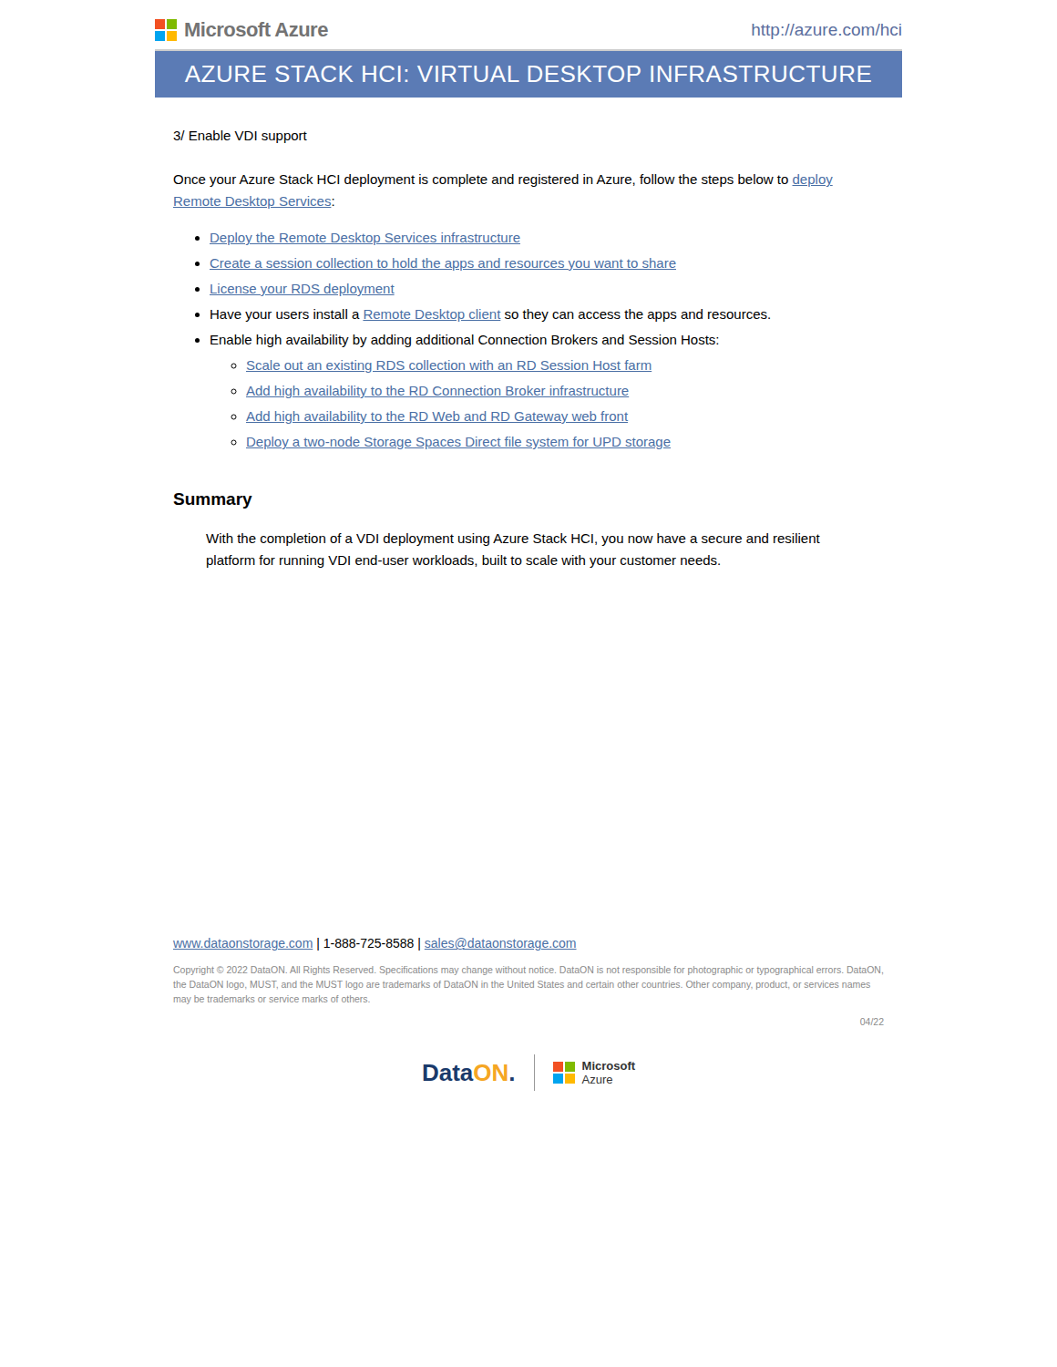Microsoft Azure
http://azure.com/hci
AZURE STACK HCI: VIRTUAL DESKTOP INFRASTRUCTURE
3/ Enable VDI support
Once your Azure Stack HCI deployment is complete and registered in Azure, follow the steps below to deploy Remote Desktop Services:
Deploy the Remote Desktop Services infrastructure
Create a session collection to hold the apps and resources you want to share
License your RDS deployment
Have your users install a Remote Desktop client so they can access the apps and resources.
Enable high availability by adding additional Connection Brokers and Session Hosts:
Scale out an existing RDS collection with an RD Session Host farm
Add high availability to the RD Connection Broker infrastructure
Add high availability to the RD Web and RD Gateway web front
Deploy a two-node Storage Spaces Direct file system for UPD storage
Summary
With the completion of a VDI deployment using Azure Stack HCI, you now have a secure and resilient platform for running VDI end-user workloads, built to scale with your customer needs.
www.dataonstorage.com | 1-888-725-8588 | sales@dataonstorage.com
Copyright © 2022 DataON. All Rights Reserved. Specifications may change without notice. DataON is not responsible for photographic or typographical errors. DataON, the DataON logo, MUST, and the MUST logo are trademarks of DataON in the United States and certain other countries. Other company, product, or services names may be trademarks or service marks of others.
04/22
DataON.
Microsoft Azure